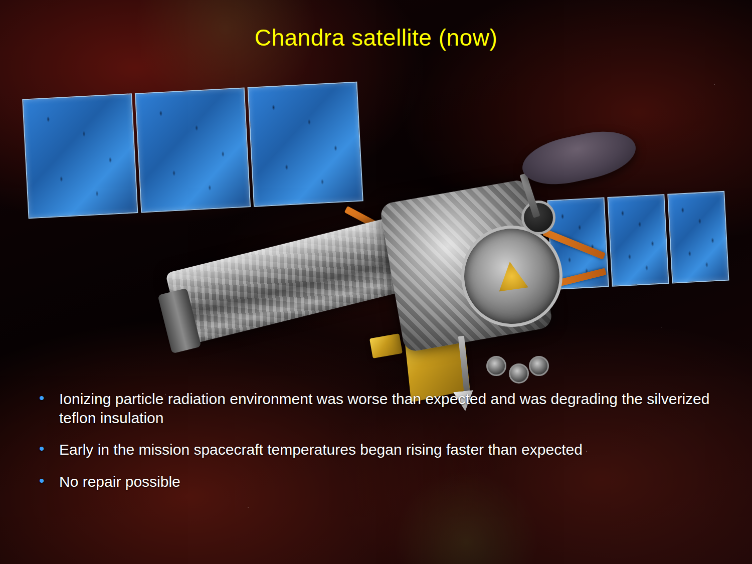Chandra satellite (now)
Ionizing particle radiation environment was worse than expected and was degrading the silverized teflon insulation
Early in the mission spacecraft temperatures began rising faster than expected
No repair possible